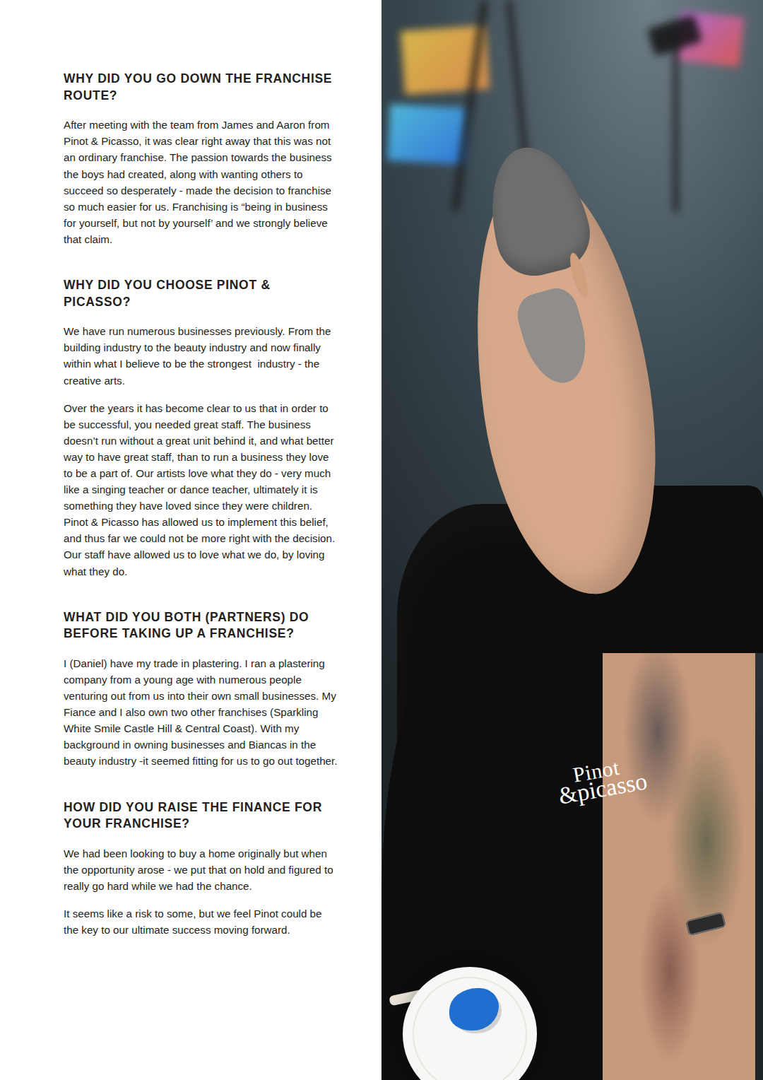Why did you go down the franchise route?
After meeting with the team from James and Aaron from Pinot & Picasso, it was clear right away that this was not an ordinary franchise. The passion towards the business the boys had created, along with wanting others to succeed so desperately - made the decision to franchise so much easier for us. Franchising is “being in business for yourself, but not by yourself’ and we strongly believe that claim.
Why did you choose Pinot & Picasso?
We have run numerous businesses previously. From the building industry to the beauty industry and now finally within what I believe to be the strongest industry - the creative arts.
Over the years it has become clear to us that in order to be successful, you needed great staff. The business doesn’t run without a great unit behind it, and what better way to have great staff, than to run a business they love to be a part of. Our artists love what they do - very much like a singing teacher or dance teacher, ultimately it is something they have loved since they were children. Pinot & Picasso has allowed us to implement this belief, and thus far we could not be more right with the decision. Our staff have allowed us to love what we do, by loving what they do.
What did you both (partners) do before taking up a franchise?
I (Daniel) have my trade in plastering. I ran a plastering company from a young age with numerous people venturing out from us into their own small businesses. My Fiance and I also own two other franchises (Sparkling White Smile Castle Hill & Central Coast). With my background in owning businesses and Biancas in the beauty industry -it seemed fitting for us to go out together.
How did you raise the finance for your franchise?
We had been looking to buy a home originally but when the opportunity arose - we put that on hold and figured to really go hard while we had the chance.
It seems like a risk to some, but we feel Pinot could be the key to our ultimate success moving forward.
Pinot &picasso